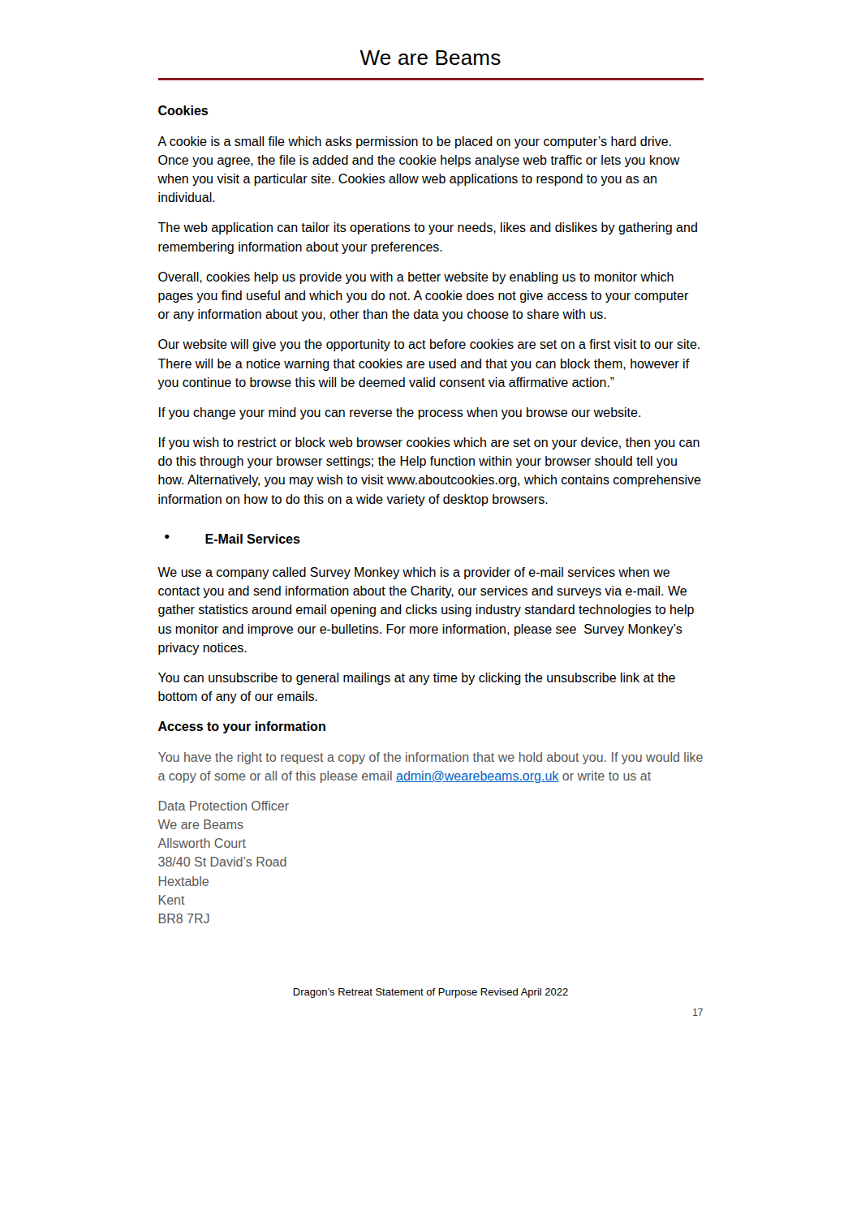We are Beams
Cookies
A cookie is a small file which asks permission to be placed on your computer’s hard drive. Once you agree, the file is added and the cookie helps analyse web traffic or lets you know when you visit a particular site. Cookies allow web applications to respond to you as an individual.
The web application can tailor its operations to your needs, likes and dislikes by gathering and remembering information about your preferences.
Overall, cookies help us provide you with a better website by enabling us to monitor which pages you find useful and which you do not. A cookie does not give access to your computer or any information about you, other than the data you choose to share with us.
Our website will give you the opportunity to act before cookies are set on a first visit to our site. There will be a notice warning that cookies are used and that you can block them, however if you continue to browse this will be deemed valid consent via affirmative action.”
If you change your mind you can reverse the process when you browse our website.
If you wish to restrict or block web browser cookies which are set on your device, then you can do this through your browser settings; the Help function within your browser should tell you how. Alternatively, you may wish to visit www.aboutcookies.org, which contains comprehensive information on how to do this on a wide variety of desktop browsers.
E-Mail Services
We use a company called Survey Monkey which is a provider of e-mail services when we contact you and send information about the Charity, our services and surveys via e-mail. We gather statistics around email opening and clicks using industry standard technologies to help us monitor and improve our e-bulletins. For more information, please see Survey Monkey’s privacy notices.
You can unsubscribe to general mailings at any time by clicking the unsubscribe link at the bottom of any of our emails.
Access to your information
You have the right to request a copy of the information that we hold about you. If you would like a copy of some or all of this please email admin@wearebeams.org.uk or write to us at
Data Protection Officer
We are Beams
Allsworth Court
38/40 St David’s Road
Hextable
Kent
BR8 7RJ
Dragon’s Retreat Statement of Purpose Revised April 2022
17